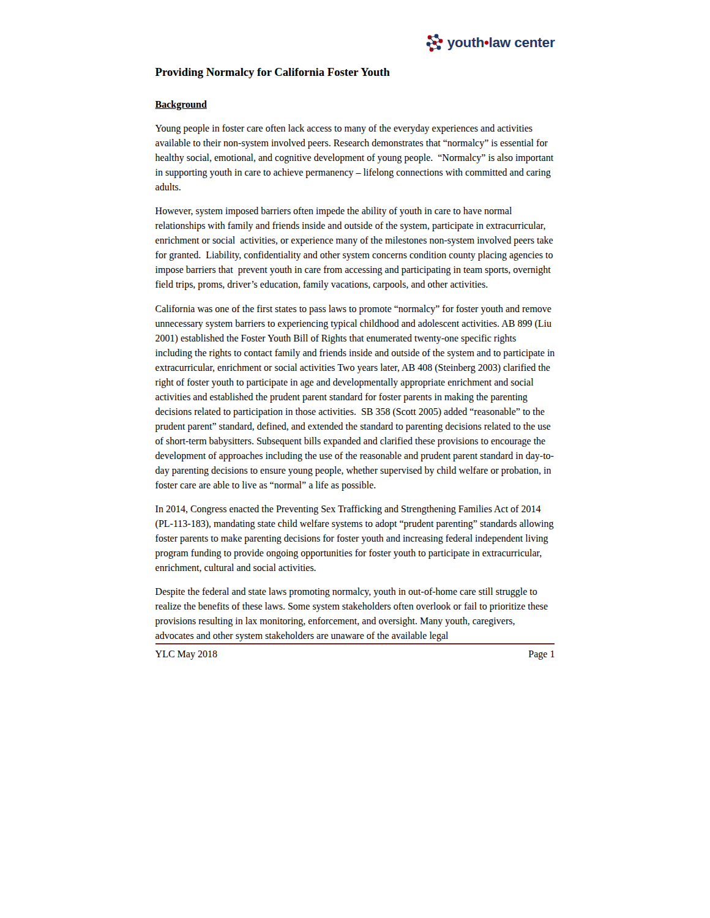youth•law center
Providing Normalcy for California Foster Youth
Background
Young people in foster care often lack access to many of the everyday experiences and activities available to their non-system involved peers. Research demonstrates that “normalcy” is essential for healthy social, emotional, and cognitive development of young people. “Normalcy” is also important in supporting youth in care to achieve permanency – lifelong connections with committed and caring adults.
However, system imposed barriers often impede the ability of youth in care to have normal relationships with family and friends inside and outside of the system, participate in extracurricular, enrichment or social activities, or experience many of the milestones non-system involved peers take for granted. Liability, confidentiality and other system concerns condition county placing agencies to impose barriers that prevent youth in care from accessing and participating in team sports, overnight field trips, proms, driver’s education, family vacations, carpools, and other activities.
California was one of the first states to pass laws to promote “normalcy” for foster youth and remove unnecessary system barriers to experiencing typical childhood and adolescent activities. AB 899 (Liu 2001) established the Foster Youth Bill of Rights that enumerated twenty-one specific rights including the rights to contact family and friends inside and outside of the system and to participate in extracurricular, enrichment or social activities Two years later, AB 408 (Steinberg 2003) clarified the right of foster youth to participate in age and developmentally appropriate enrichment and social activities and established the prudent parent standard for foster parents in making the parenting decisions related to participation in those activities. SB 358 (Scott 2005) added “reasonable” to the prudent parent” standard, defined, and extended the standard to parenting decisions related to the use of short-term babysitters. Subsequent bills expanded and clarified these provisions to encourage the development of approaches including the use of the reasonable and prudent parent standard in day-to-day parenting decisions to ensure young people, whether supervised by child welfare or probation, in foster care are able to live as “normal” a life as possible.
In 2014, Congress enacted the Preventing Sex Trafficking and Strengthening Families Act of 2014 (PL-113-183), mandating state child welfare systems to adopt “prudent parenting” standards allowing foster parents to make parenting decisions for foster youth and increasing federal independent living program funding to provide ongoing opportunities for foster youth to participate in extracurricular, enrichment, cultural and social activities.
Despite the federal and state laws promoting normalcy, youth in out-of-home care still struggle to realize the benefits of these laws. Some system stakeholders often overlook or fail to prioritize these provisions resulting in lax monitoring, enforcement, and oversight. Many youth, caregivers, advocates and other system stakeholders are unaware of the available legal
YLC May 2018 Page 1